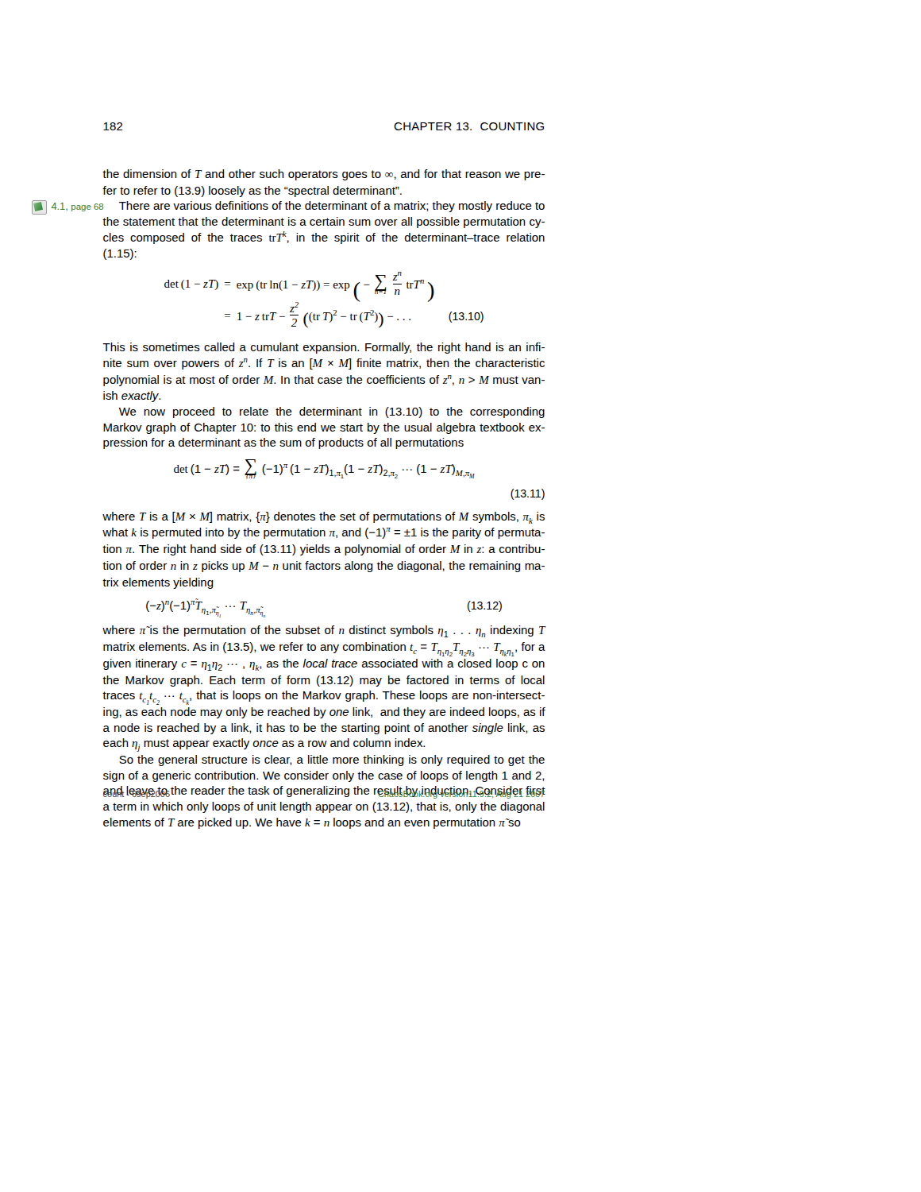182 CHAPTER 13. COUNTING
4.1, page 68
the dimension of T and other such operators goes to ∞, and for that reason we prefer to refer to (13.9) loosely as the “spectral determinant”.
There are various definitions of the determinant of a matrix; they mostly reduce to the statement that the determinant is a certain sum over all possible permutation cycles composed of the traces tr Tk, in the spirit of the determinant–trace relation (1.15):
| det (1 − zT ) | = | exp ( tr ln (1 − zT )) = exp ( − ∑ n =1 z n n tr T n ) | |
| | = | 1 − z tr T − z 2 2 ( ( tr T ) 2 − tr ( T 2 ) ) − . . . | (13.10) |
This is sometimes called a cumulant expansion. Formally, the right hand is an infinite sum over powers of zn. If T is an [M × M] finite matrix, then the characteristic polynomial is at most of order M. In that case the coefficients of zn, n > M must vanish exactly.
We now proceed to relate the determinant in (13.10) to the corresponding Markov graph of Chapter 10: to this end we start by the usual algebra textbook expression for a determinant as the sum of products of all permutations
det (1 − zT) = ∑{π} (−1)π (1 − zT)1,π1(1 − zT)2,π2 ··· (1 − zT)M,πM
(13.11)
where T is a [M × M] matrix, {π} denotes the set of permutations of M symbols, πk is what k is permuted into by the permutation π, and (−1)π = ±1 is the parity of permutation π. The right hand side of (13.11) yields a polynomial of order M in z: a contribution of order n in z picks up M − n unit factors along the diagonal, the remaining matrix elements yielding
(−z)n(−1)π̃Tη1,π̃η1 ··· Tηn,π̃ηn (13.12)
where π̃ is the permutation of the subset of n distinct symbols η1 . . . ηn indexing T matrix elements. As in (13.5), we refer to any combination tc = Tη1η2Tη2η3 ··· Tηkη1, for a given itinerary c = η1η2 ··· , ηk, as the local trace associated with a closed loop c on the Markov graph. Each term of form (13.12) may be factored in terms of local traces tc1tc2 ··· tck, that is loops on the Markov graph. These loops are non-intersecting, as each node may only be reached by one link, and they are indeed loops, as if a node is reached by a link, it has to be the starting point of another single link, as each ηj must appear exactly once as a row and column index.
So the general structure is clear, a little more thinking is only required to get the sign of a generic contribution. We consider only the case of loops of length 1 and 2, and leave to the reader the task of generalizing the result by induction. Consider first a term in which only loops of unit length appear on (13.12), that is, only the diagonal elements of T are picked up. We have k = n loops and an even permutation π̃ so
count - 6sep2006 ChaosBook.org version11.9.2, Aug 21 2007